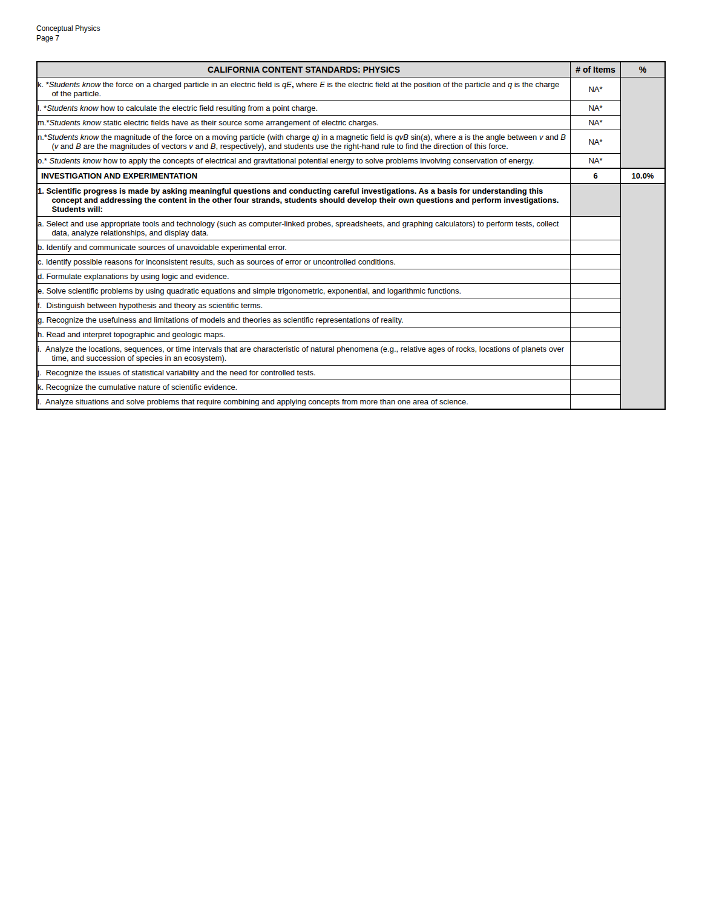Conceptual Physics
Page 7
| CALIFORNIA CONTENT STANDARDS: PHYSICS | # of Items | % |
| --- | --- | --- |
| k. * Students know the force on a charged particle in an electric field is qE , where E is the electric field at the position of the particle and q is the charge of the particle. | NA* | |
| l. * Students know how to calculate the electric field resulting from a point charge. | NA* |
| m.* Students know static electric fields have as their source some arrangement of electric charges. | NA* |
| n.* Students know the magnitude of the force on a moving particle (with charge q) in a magnetic field is qvB sin( a ), where a is the angle between v and B ( v and B are the magnitudes of vectors v and B , respectively), and students use the right-hand rule to find the direction of this force. | NA* |
| o.* Students know how to apply the concepts of electrical and gravitational potential energy to solve problems involving conservation of energy. | NA* |
| INVESTIGATION AND EXPERIMENTATION | 6 | 10.0% |
| 1. Scientific progress is made by asking meaningful questions and conducting careful investigations. As a basis for understanding this concept and addressing the content in the other four strands, students should develop their own questions and perform investigations. Students will: | | |
| a. Select and use appropriate tools and technology (such as computer-linked probes, spreadsheets, and graphing calculators) to perform tests, collect data, analyze relationships, and display data. | |
| b. Identify and communicate sources of unavoidable experimental error. | |
| c. Identify possible reasons for inconsistent results, such as sources of error or uncontrolled conditions. | |
| d. Formulate explanations by using logic and evidence. | |
| e. Solve scientific problems by using quadratic equations and simple trigonometric, exponential, and logarithmic functions. | |
| f. Distinguish between hypothesis and theory as scientific terms. | |
| g. Recognize the usefulness and limitations of models and theories as scientific representations of reality. | |
| h. Read and interpret topographic and geologic maps. | |
| i. Analyze the locations, sequences, or time intervals that are characteristic of natural phenomena (e.g., relative ages of rocks, locations of planets over time, and succession of species in an ecosystem). | |
| j. Recognize the issues of statistical variability and the need for controlled tests. | |
| k. Recognize the cumulative nature of scientific evidence. | |
| l. Analyze situations and solve problems that require combining and applying concepts from more than one area of science. | |